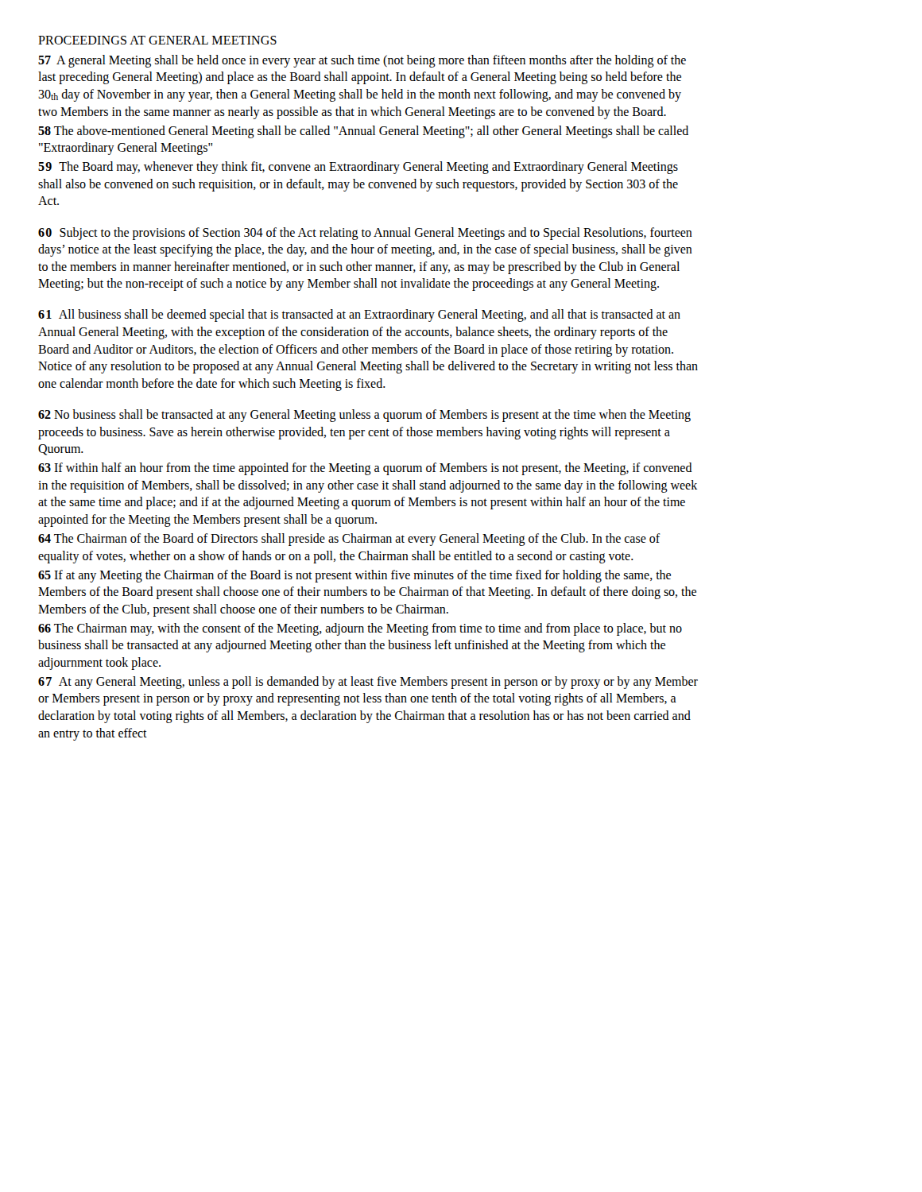PROCEEDINGS AT GENERAL MEETINGS
57 A general Meeting shall be held once in every year at such time (not being more than fifteen months after the holding of the last preceding General Meeting) and place as the Board shall appoint. In default of a General Meeting being so held before the 30th day of November in any year, then a General Meeting shall be held in the month next following, and may be convened by two Members in the same manner as nearly as possible as that in which General Meetings are to be convened by the Board.
58 The above-mentioned General Meeting shall be called "Annual General Meeting"; all other General Meetings shall be called "Extraordinary General Meetings"
59 The Board may, whenever they think fit, convene an Extraordinary General Meeting and Extraordinary General Meetings shall also be convened on such requisition, or in default, may be convened by such requestors, provided by Section 303 of the Act.
60 Subject to the provisions of Section 304 of the Act relating to Annual General Meetings and to Special Resolutions, fourteen days’ notice at the least specifying the place, the day, and the hour of meeting, and, in the case of special business, shall be given to the members in manner hereinafter mentioned, or in such other manner, if any, as may be prescribed by the Club in General Meeting; but the non-receipt of such a notice by any Member shall not invalidate the proceedings at any General Meeting.
61 All business shall be deemed special that is transacted at an Extraordinary General Meeting, and all that is transacted at an Annual General Meeting, with the exception of the consideration of the accounts, balance sheets, the ordinary reports of the Board and Auditor or Auditors, the election of Officers and other members of the Board in place of those retiring by rotation. Notice of any resolution to be proposed at any Annual General Meeting shall be delivered to the Secretary in writing not less than one calendar month before the date for which such Meeting is fixed.
62 No business shall be transacted at any General Meeting unless a quorum of Members is present at the time when the Meeting proceeds to business. Save as herein otherwise provided, ten per cent of those members having voting rights will represent a Quorum.
63 If within half an hour from the time appointed for the Meeting a quorum of Members is not present, the Meeting, if convened in the requisition of Members, shall be dissolved; in any other case it shall stand adjourned to the same day in the following week at the same time and place; and if at the adjourned Meeting a quorum of Members is not present within half an hour of the time appointed for the Meeting the Members present shall be a quorum.
64 The Chairman of the Board of Directors shall preside as Chairman at every General Meeting of the Club. In the case of equality of votes, whether on a show of hands or on a poll, the Chairman shall be entitled to a second or casting vote.
65 If at any Meeting the Chairman of the Board is not present within five minutes of the time fixed for holding the same, the Members of the Board present shall choose one of their numbers to be Chairman of that Meeting. In default of there doing so, the Members of the Club, present shall choose one of their numbers to be Chairman.
66 The Chairman may, with the consent of the Meeting, adjourn the Meeting from time to time and from place to place, but no business shall be transacted at any adjourned Meeting other than the business left unfinished at the Meeting from which the adjournment took place.
67 At any General Meeting, unless a poll is demanded by at least five Members present in person or by proxy or by any Member or Members present in person or by proxy and representing not less than one tenth of the total voting rights of all Members, a declaration by total voting rights of all Members, a declaration by the Chairman that a resolution has or has not been carried and an entry to that effect